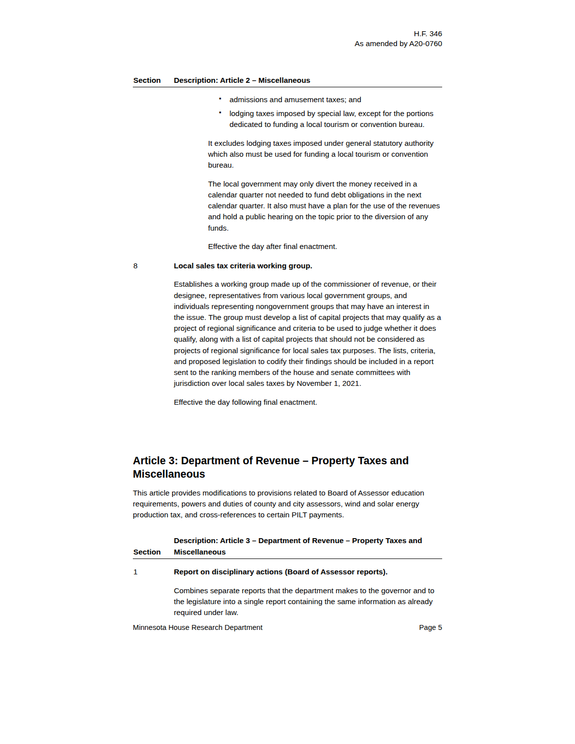H.F. 346
As amended by A20-0760
| Section | Description: Article 2 – Miscellaneous |
| | admissions and amusement taxes; and lodging taxes imposed by special law, except for the portions dedicated to funding a local tourism or convention bureau. It excludes lodging taxes imposed under general statutory authority which also must be used for funding a local tourism or convention bureau. The local government may only divert the money received in a calendar quarter not needed to fund debt obligations in the next calendar quarter. It also must have a plan for the use of the revenues and hold a public hearing on the topic prior to the diversion of any funds. Effective the day after final enactment. |
| 8 | Local sales tax criteria working group. Establishes a working group made up of the commissioner of revenue, or their designee, representatives from various local government groups, and individuals representing nongovernment groups that may have an interest in the issue. The group must develop a list of capital projects that may qualify as a project of regional significance and criteria to be used to judge whether it does qualify, along with a list of capital projects that should not be considered as projects of regional significance for local sales tax purposes. The lists, criteria, and proposed legislation to codify their findings should be included in a report sent to the ranking members of the house and senate committees with jurisdiction over local sales taxes by November 1, 2021. Effective the day following final enactment. |
Article 3: Department of Revenue – Property Taxes and Miscellaneous
This article provides modifications to provisions related to Board of Assessor education requirements, powers and duties of county and city assessors, wind and solar energy production tax, and cross-references to certain PILT payments.
| Section | Description: Article 3 – Department of Revenue – Property Taxes and Miscellaneous |
| 1 | Report on disciplinary actions (Board of Assessor reports). Combines separate reports that the department makes to the governor and to the legislature into a single report containing the same information as already required under law. |
Minnesota House Research Department Page 5